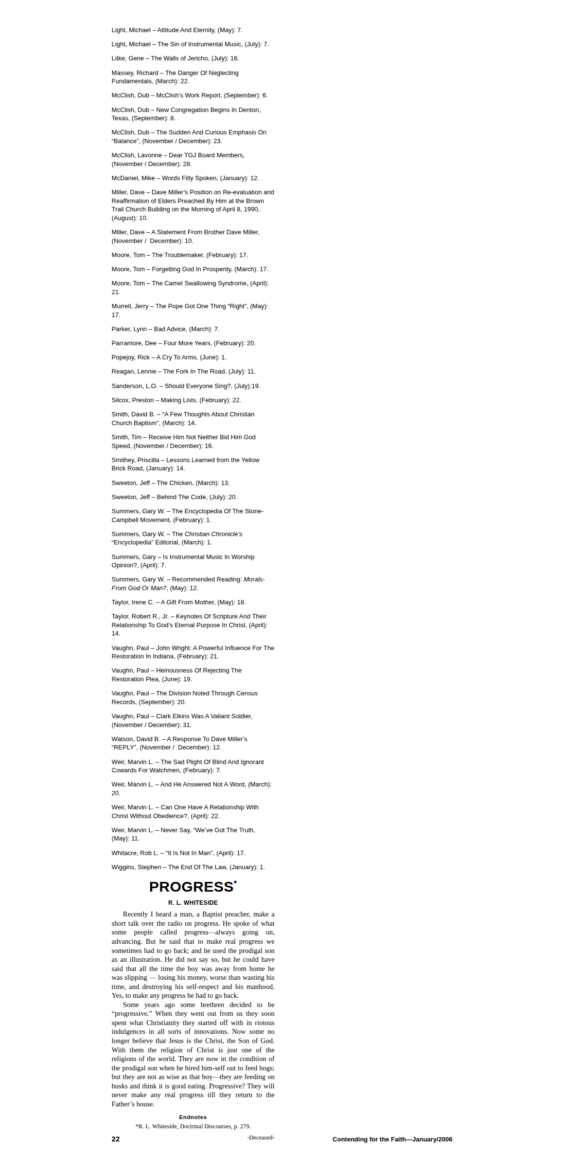Light, Michael – Attitude And Eternity, (May): 7.
Light, Michael – The Sin of Instrumental Music, (July): 7.
Litke, Gene – The Walls of Jericho, (July): 16.
Massey, Richard – The Danger Of Neglecting Fundamentals, (March): 22.
McClish, Dub – McClish’s Work Report, (September): 6.
McClish, Dub – New Congregation Begins In Denton, Texas, (September): 8.
McClish, Dub – The Sudden And Curious Emphasis On “Balance”, (November / December): 23.
McClish, Lavonne – Dear TGJ Board Members, (November / December): 28.
McDaniel, Mike – Words Fitly Spoken, (January): 12.
Miller, Dave – Dave Miller’s Position on Re-evaluation and Reaffirmation of Elders Preached By Him at the Brown Trail Church Building on the Morning of April 8, 1990, (August): 10.
Miller, Dave – A Statement From Brother Dave Miller, (November / December): 10.
Moore, Tom – The Troublemaker, (February): 17.
Moore, Tom – Forgetting God In Prosperity, (March): 17.
Moore, Tom – The Camel Swallowing Syndrome, (April): 21.
Murrell, Jerry – The Pope Got One Thing “Right”, (May): 17.
Parker, Lynn – Bad Advice, (March): 7.
Parramore, Dee – Four More Years, (February): 20.
Popejoy, Rick – A Cry To Arms, (June): 1.
Reagan, Lennie – The Fork In The Road, (July): 11.
Sanderson, L.O. – Should Everyone Sing?, (July):19.
Silcox, Preston – Making Lists, (February): 22.
Smith, David B. – “A Few Thoughts About Christian Church Baptism”, (March): 14.
Smith, Tim – Receive Him Not Neither Bid Him God Speed, (November / December): 16.
Smithey, Priscilla – Lessons Learned from the Yellow Brick Road, (January): 14.
Sweeton, Jeff – The Chicken, (March): 13.
Sweeton, Jeff – Behind The Code, (July): 20.
Summers, Gary W. – The Encyclopedia Of The Stone-Campbell Movement, (February): 1.
Summers, Gary W. – The Christian Chronicle’s “Encyclopedia” Editorial, (March): 1.
Summers, Gary – Is Instrumental Music In Worship Opinion?, (April): 7.
Summers, Gary W. – Recommended Reading: Morals-From God Or Man?, (May): 12.
Taylor, Irene C. – A Gift From Mother, (May): 18.
Taylor, Robert R., Jr. – Keynotes Of Scripture And Their Relationship To God’s Eternal Purpose In Christ, (April): 14.
Vaughn, Paul – John Wright: A Powerful Influence For The Restoration In Indiana, (February): 21.
Vaughn, Paul – Heinousness Of Rejecting The Restoration Plea, (June): 19.
Vaughn, Paul – The Division Noted Through Census Records, (September): 20.
Vaughn, Paul – Clark Elkins Was A Valiant Soldier, (November / December): 31.
Watson, David B. – A Response To Dave Miller’s “REPLY”, (November / December): 12.
Weir, Marvin L. – The Sad Plight Of Blind And Ignorant Cowards For Watchmen, (February): 7.
Weir, Marvin L. – And He Answered Not A Word, (March): 20.
Weir, Marvin L. – Can One Have A Relationship With Christ Without Obedience?, (April): 22.
Weir, Marvin L. – Never Say, “We’ve Got The Truth, (May): 11.
Whitacre, Rob L. – “It Is Not In Man”, (April): 17.
Wiggins, Stephen – The End Of The Law, (January): 1.
PROGRESS*
R. L. WHITESIDE
Recently I heard a man, a Baptist preacher, make a short talk over the radio on progress. He spoke of what some people called progress—always going on, advancing. But he said that to make real progress we sometimes had to go back; and he used the prodigal son as an illustration. He did not say so, but he could have said that all the time the boy was away from home he was slipping — losing his money, worse than wasting his time, and destroying his self-respect and his manhood. Yes, to make any progress he had to go back.
Some years ago some brethren decided to be “progressive.” When they went out from us they soon spent what Christianity they started off with in riotous indulgences in all sorts of innovations. Now some no longer believe that Jesus is the Christ, the Son of God. With them the religion of Christ is just one of the religions of the world. They are now in the condition of the prodigal son when he hired him-self out to feed hogs; but they are not as wise as that boy—they are feeding on husks and think it is good eating. Progressive? They will never make any real progress till they return to the Father’s house.
Endnotes
*R. L. Whiteside, Doctrinal Discourses, p. 279.
-Deceased-
22 Contending for the Faith—January/2006